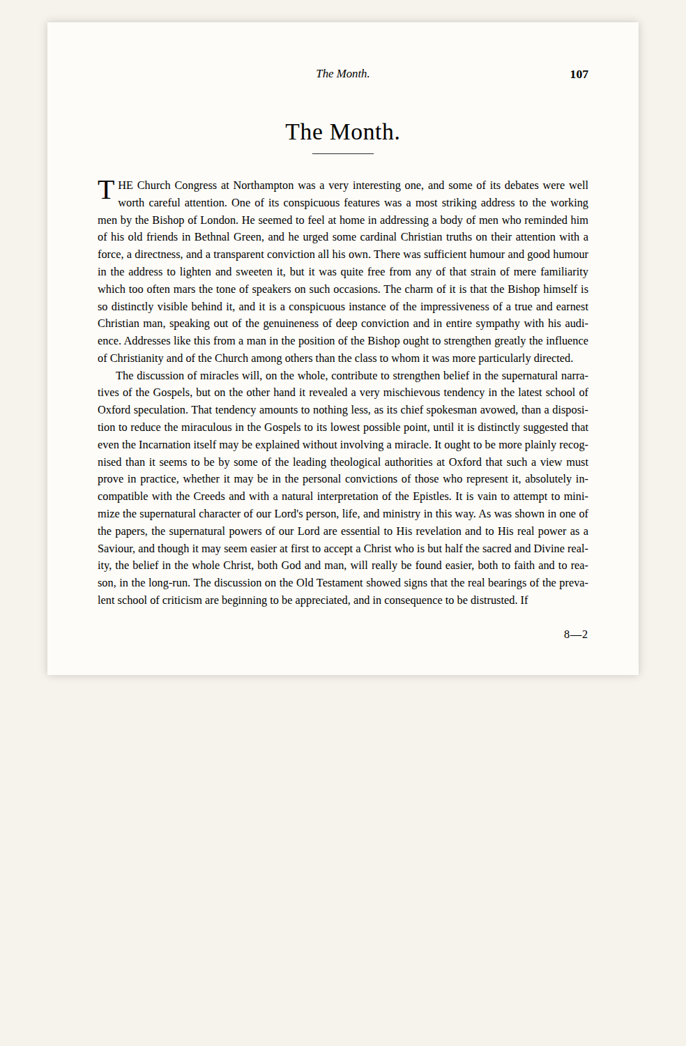The Month. 107
The Month.
THE Church Congress at Northampton was a very interesting one, and some of its debates were well worth careful attention. One of its conspicuous features was a most striking address to the working men by the Bishop of London. He seemed to feel at home in addressing a body of men who reminded him of his old friends in Bethnal Green, and he urged some cardinal Christian truths on their attention with a force, a directness, and a transparent conviction all his own. There was sufficient humour and good humour in the address to lighten and sweeten it, but it was quite free from any of that strain of mere familiarity which too often mars the tone of speakers on such occasions. The charm of it is that the Bishop himself is so distinctly visible behind it, and it is a conspicuous instance of the impressiveness of a true and earnest Christian man, speaking out of the genuineness of deep conviction and in entire sympathy with his audience. Addresses like this from a man in the position of the Bishop ought to strengthen greatly the influence of Christianity and of the Church among others than the class to whom it was more particularly directed.
The discussion of miracles will, on the whole, contribute to strengthen belief in the supernatural narratives of the Gospels, but on the other hand it revealed a very mischievous tendency in the latest school of Oxford speculation. That tendency amounts to nothing less, as its chief spokesman avowed, than a disposition to reduce the miraculous in the Gospels to its lowest possible point, until it is distinctly suggested that even the Incarnation itself may be explained without involving a miracle. It ought to be more plainly recognised than it seems to be by some of the leading theological authorities at Oxford that such a view must prove in practice, whether it may be in the personal convictions of those who represent it, absolutely incompatible with the Creeds and with a natural interpretation of the Epistles. It is vain to attempt to minimize the supernatural character of our Lord's person, life, and ministry in this way. As was shown in one of the papers, the supernatural powers of our Lord are essential to His revelation and to His real power as a Saviour, and though it may seem easier at first to accept a Christ who is but half the sacred and Divine reality, the belief in the whole Christ, both God and man, will really be found easier, both to faith and to reason, in the long-run. The discussion on the Old Testament showed signs that the real bearings of the prevalent school of criticism are beginning to be appreciated, and in consequence to be distrusted. If
8—2